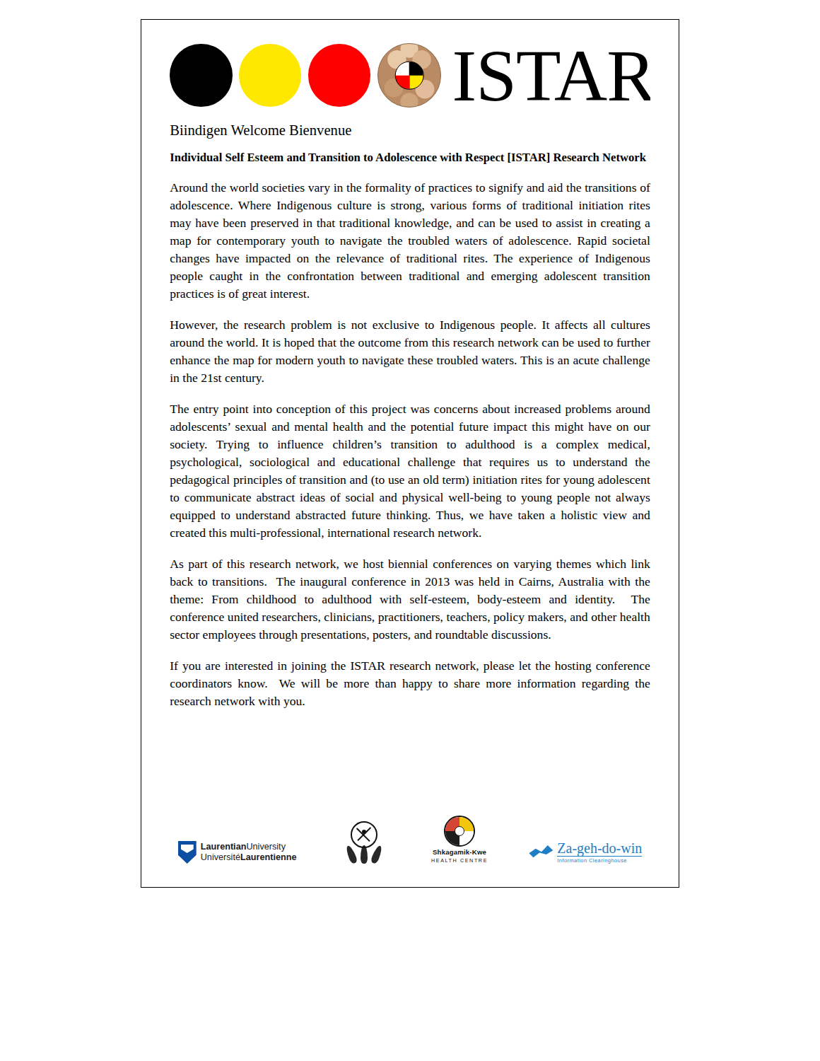ISTAR
Biindigen Welcome Bienvenue
Individual Self Esteem and Transition to Adolescence with Respect [ISTAR] Research Network
Around the world societies vary in the formality of practices to signify and aid the transitions of adolescence. Where Indigenous culture is strong, various forms of traditional initiation rites may have been preserved in that traditional knowledge, and can be used to assist in creating a map for contemporary youth to navigate the troubled waters of adolescence. Rapid societal changes have impacted on the relevance of traditional rites. The experience of Indigenous people caught in the confrontation between traditional and emerging adolescent transition practices is of great interest.
However, the research problem is not exclusive to Indigenous people. It affects all cultures around the world. It is hoped that the outcome from this research network can be used to further enhance the map for modern youth to navigate these troubled waters. This is an acute challenge in the 21st century.
The entry point into conception of this project was concerns about increased problems around adolescents’ sexual and mental health and the potential future impact this might have on our society. Trying to influence children’s transition to adulthood is a complex medical, psychological, sociological and educational challenge that requires us to understand the pedagogical principles of transition and (to use an old term) initiation rites for young adolescent to communicate abstract ideas of social and physical well-being to young people not always equipped to understand abstracted future thinking. Thus, we have taken a holistic view and created this multi-professional, international research network.
As part of this research network, we host biennial conferences on varying themes which link back to transitions. The inaugural conference in 2013 was held in Cairns, Australia with the theme: From childhood to adulthood with self-esteem, body-esteem and identity. The conference united researchers, clinicians, practitioners, teachers, policy makers, and other health sector employees through presentations, posters, and roundtable discussions.
If you are interested in joining the ISTAR research network, please let the hosting conference coordinators know. We will be more than happy to share more information regarding the research network with you.
Laurentian University
UniversitéLaurentienne
Shkagamik-Kwe
HEALTH CENTRE
Za-geh-do-win
Information Clearinghouse